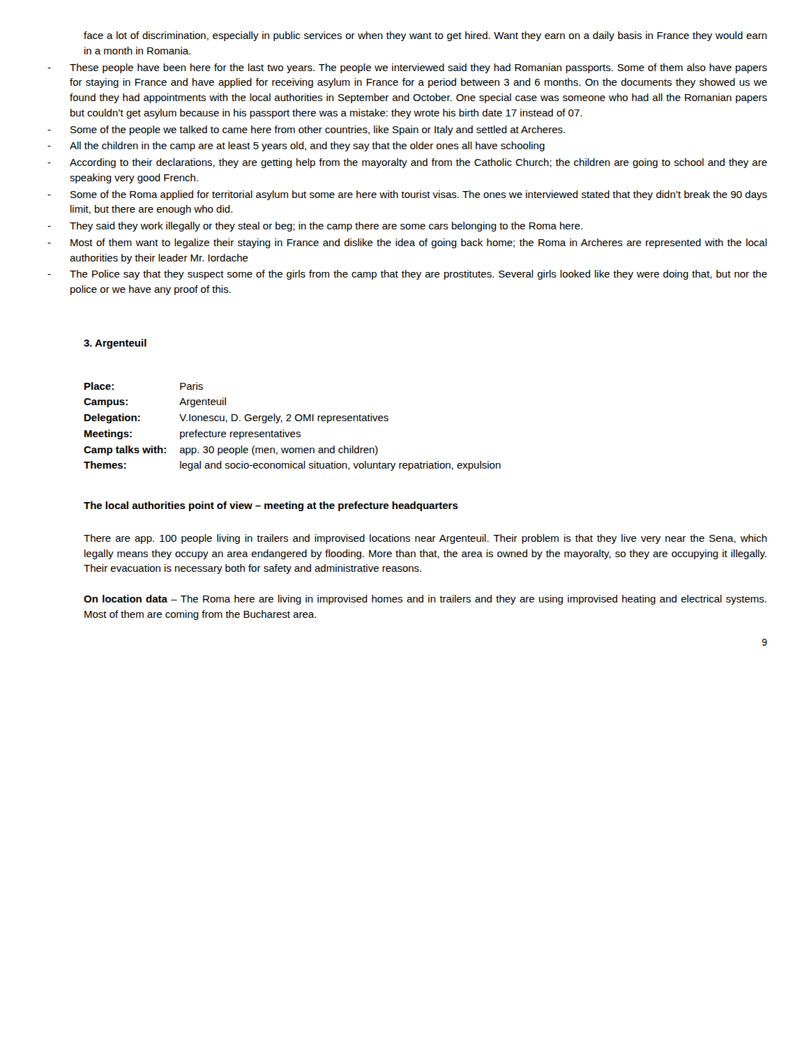face a lot of discrimination, especially in public services or when they want to get hired. Want they earn on a daily basis in France they would earn in a month in Romania.
These people have been here for the last two years. The people we interviewed said they had Romanian passports. Some of them also have papers for staying in France and have applied for receiving asylum in France for a period between 3 and 6 months. On the documents they showed us we found they had appointments with the local authorities in September and October. One special case was someone who had all the Romanian papers but couldn’t get asylum because in his passport there was a mistake: they wrote his birth date 17 instead of 07.
Some of the people we talked to came here from other countries, like Spain or Italy and settled at Archeres.
All the children in the camp are at least 5 years old, and they say that the older ones all have schooling
According to their declarations, they are getting help from the mayoralty and from the Catholic Church; the children are going to school and they are speaking very good French.
Some of the Roma applied for territorial asylum but some are here with tourist visas. The ones we interviewed stated that they didn’t break the 90 days limit, but there are enough who did.
They said they work illegally or they steal or beg; in the camp there are some cars belonging to the Roma here.
Most of them want to legalize their staying in France and dislike the idea of going back home; the Roma in Archeres are represented with the local authorities by their leader Mr. Iordache
The Police say that they suspect some of the girls from the camp that they are prostitutes. Several girls looked like they were doing that, but nor the police or we have any proof of this.
3. Argenteuil
| Place: | Paris |
| Campus: | Argenteuil |
| Delegation: | V.Ionescu, D. Gergely, 2 OMI representatives |
| Meetings: | prefecture representatives |
| Camp talks with: | app. 30 people (men, women and children) |
| Themes: | legal and socio-economical situation, voluntary repatriation, expulsion |
The local authorities point of view – meeting at the prefecture headquarters
There are app. 100 people living in trailers and improvised locations near Argenteuil. Their problem is that they live very near the Sena, which legally means they occupy an area endangered by flooding. More than that, the area is owned by the mayoralty, so they are occupying it illegally. Their evacuation is necessary both for safety and administrative reasons.
On location data – The Roma here are living in improvised homes and in trailers and they are using improvised heating and electrical systems. Most of them are coming from the Bucharest area.
9